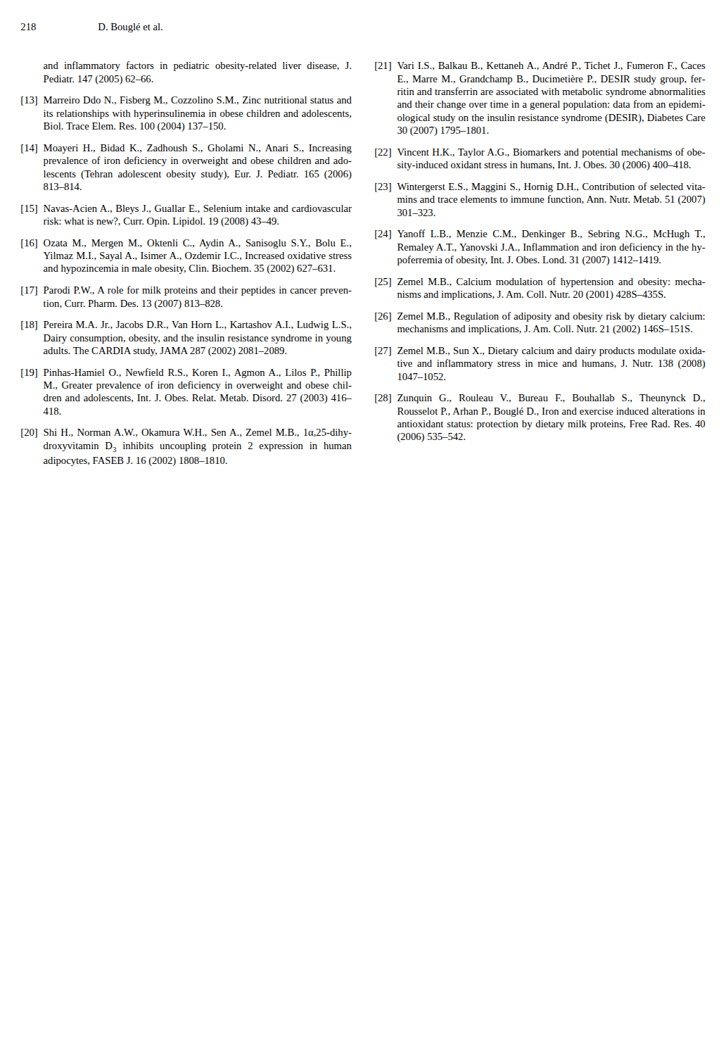218 D. Bouglé et al.
and inflammatory factors in pediatric obesity-related liver disease, J. Pediatr. 147 (2005) 62–66.
[13] Marreiro Ddo N., Fisberg M., Cozzolino S.M., Zinc nutritional status and its relationships with hyperinsulinemia in obese children and adolescents, Biol. Trace Elem. Res. 100 (2004) 137–150.
[14] Moayeri H., Bidad K., Zadhoush S., Gholami N., Anari S., Increasing prevalence of iron deficiency in overweight and obese children and adolescents (Tehran adolescent obesity study), Eur. J. Pediatr. 165 (2006) 813–814.
[15] Navas-Acien A., Bleys J., Guallar E., Selenium intake and cardiovascular risk: what is new?, Curr. Opin. Lipidol. 19 (2008) 43–49.
[16] Ozata M., Mergen M., Oktenli C., Aydin A., Sanisoglu S.Y., Bolu E., Yilmaz M.I., Sayal A., Isimer A., Ozdemir I.C., Increased oxidative stress and hypozincemia in male obesity, Clin. Biochem. 35 (2002) 627–631.
[17] Parodi P.W., A role for milk proteins and their peptides in cancer prevention, Curr. Pharm. Des. 13 (2007) 813–828.
[18] Pereira M.A. Jr., Jacobs D.R., Van Horn L., Kartashov A.I., Ludwig L.S., Dairy consumption, obesity, and the insulin resistance syndrome in young adults. The CARDIA study, JAMA 287 (2002) 2081–2089.
[19] Pinhas-Hamiel O., Newfield R.S., Koren I., Agmon A., Lilos P., Phillip M., Greater prevalence of iron deficiency in overweight and obese children and adolescents, Int. J. Obes. Relat. Metab. Disord. 27 (2003) 416–418.
[20] Shi H., Norman A.W., Okamura W.H., Sen A., Zemel M.B., 1α,25-dihydroxyvitamin D3 inhibits uncoupling protein 2 expression in human adipocytes, FASEB J. 16 (2002) 1808–1810.
[21] Vari I.S., Balkau B., Kettaneh A., André P., Tichet J., Fumeron F., Caces E., Marre M., Grandchamp B., Ducimetière P., DESIR study group, ferritin and transferrin are associated with metabolic syndrome abnormalities and their change over time in a general population: data from an epidemiological study on the insulin resistance syndrome (DESIR), Diabetes Care 30 (2007) 1795–1801.
[22] Vincent H.K., Taylor A.G., Biomarkers and potential mechanisms of obesity-induced oxidant stress in humans, Int. J. Obes. 30 (2006) 400–418.
[23] Wintergerst E.S., Maggini S., Hornig D.H., Contribution of selected vitamins and trace elements to immune function, Ann. Nutr. Metab. 51 (2007) 301–323.
[24] Yanoff L.B., Menzie C.M., Denkinger B., Sebring N.G., McHugh T., Remaley A.T., Yanovski J.A., Inflammation and iron deficiency in the hypoferremia of obesity, Int. J. Obes. Lond. 31 (2007) 1412–1419.
[25] Zemel M.B., Calcium modulation of hypertension and obesity: mechanisms and implications, J. Am. Coll. Nutr. 20 (2001) 428S–435S.
[26] Zemel M.B., Regulation of adiposity and obesity risk by dietary calcium: mechanisms and implications, J. Am. Coll. Nutr. 21 (2002) 146S–151S.
[27] Zemel M.B., Sun X., Dietary calcium and dairy products modulate oxidative and inflammatory stress in mice and humans, J. Nutr. 138 (2008) 1047–1052.
[28] Zunquin G., Rouleau V., Bureau F., Bouhallab S., Theunynck D., Rousselot P., Arhan P., Bouglé D., Iron and exercise induced alterations in antioxidant status: protection by dietary milk proteins, Free Rad. Res. 40 (2006) 535–542.